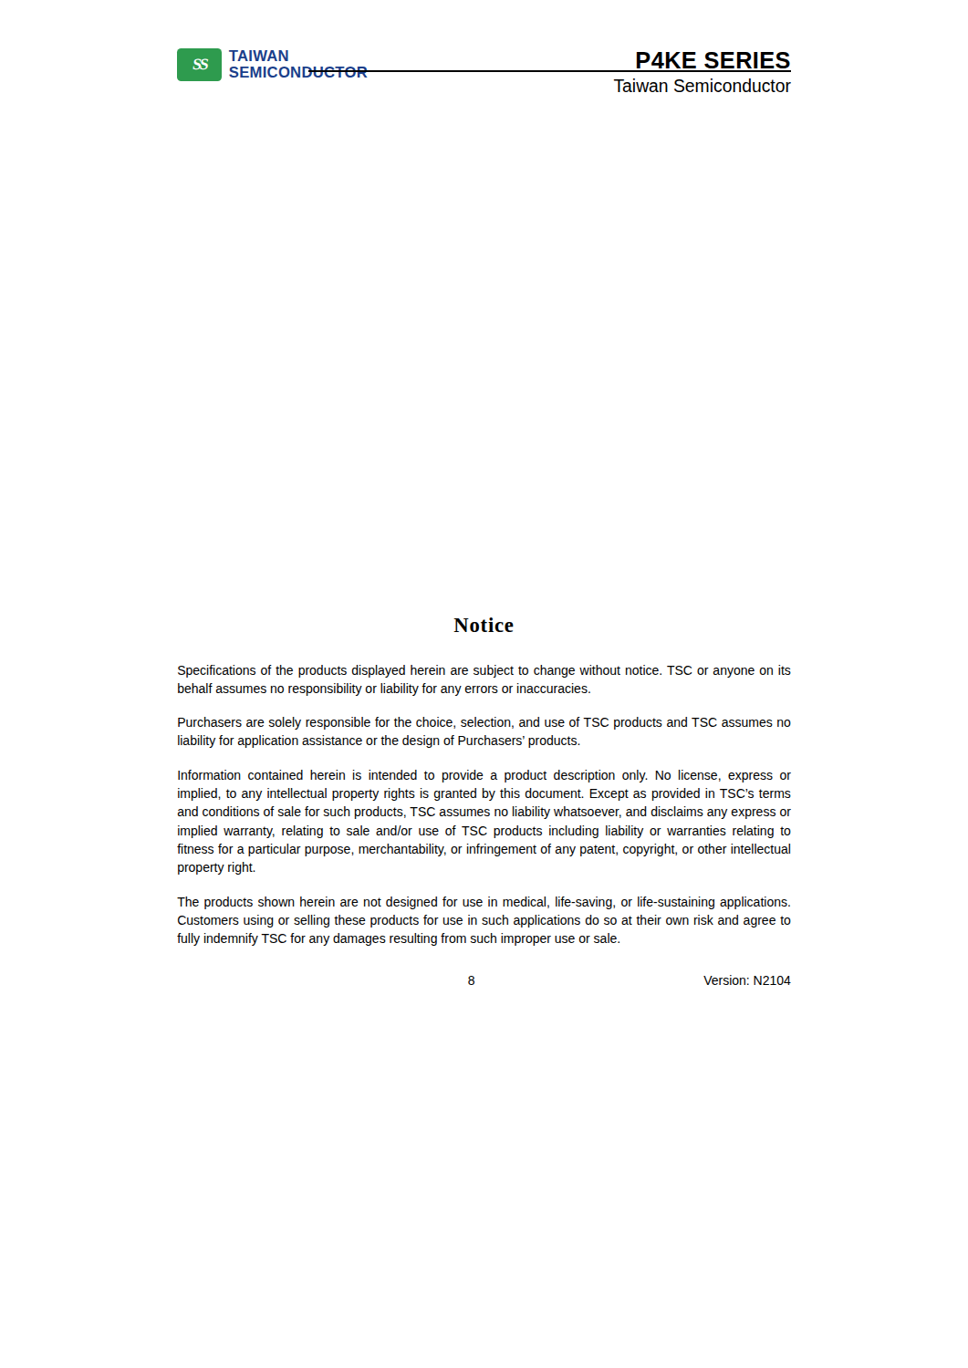TAIWAN SEMICONDUCTOR
P4KE SERIES
Taiwan Semiconductor
Notice
Specifications of the products displayed herein are subject to change without notice. TSC or anyone on its behalf assumes no responsibility or liability for any errors or inaccuracies.
Purchasers are solely responsible for the choice, selection, and use of TSC products and TSC assumes no liability for application assistance or the design of Purchasers’ products.
Information contained herein is intended to provide a product description only. No license, express or implied, to any intellectual property rights is granted by this document. Except as provided in TSC’s terms and conditions of sale for such products, TSC assumes no liability whatsoever, and disclaims any express or implied warranty, relating to sale and/or use of TSC products including liability or warranties relating to fitness for a particular purpose, merchantability, or infringement of any patent, copyright, or other intellectual property right.
The products shown herein are not designed for use in medical, life-saving, or life-sustaining applications. Customers using or selling these products for use in such applications do so at their own risk and agree to fully indemnify TSC for any damages resulting from such improper use or sale.
8
Version: N2104